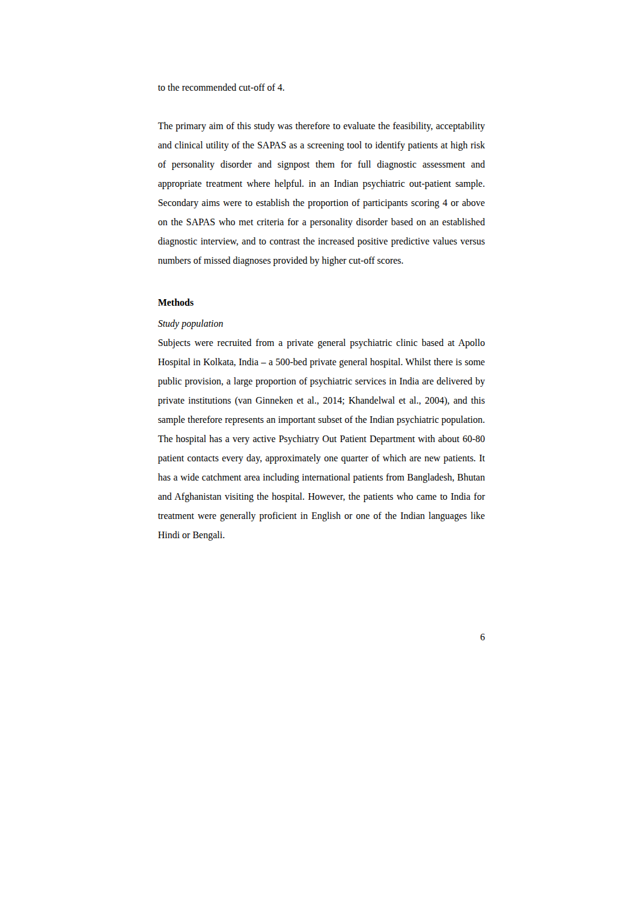to the recommended cut-off of 4.
The primary aim of this study was therefore to evaluate the feasibility, acceptability and clinical utility of the SAPAS as a screening tool to identify patients at high risk of personality disorder and signpost them for full diagnostic assessment and appropriate treatment where helpful. in an Indian psychiatric out-patient sample. Secondary aims were to establish the proportion of participants scoring 4 or above on the SAPAS who met criteria for a personality disorder based on an established diagnostic interview, and to contrast the increased positive predictive values versus numbers of missed diagnoses provided by higher cut-off scores.
Methods
Study population
Subjects were recruited from a private general psychiatric clinic based at Apollo Hospital in Kolkata, India – a 500-bed private general hospital. Whilst there is some public provision, a large proportion of psychiatric services in India are delivered by private institutions (van Ginneken et al., 2014; Khandelwal et al., 2004), and this sample therefore represents an important subset of the Indian psychiatric population. The hospital has a very active Psychiatry Out Patient Department with about 60-80 patient contacts every day, approximately one quarter of which are new patients. It has a wide catchment area including international patients from Bangladesh, Bhutan and Afghanistan visiting the hospital. However, the patients who came to India for treatment were generally proficient in English or one of the Indian languages like Hindi or Bengali.
6